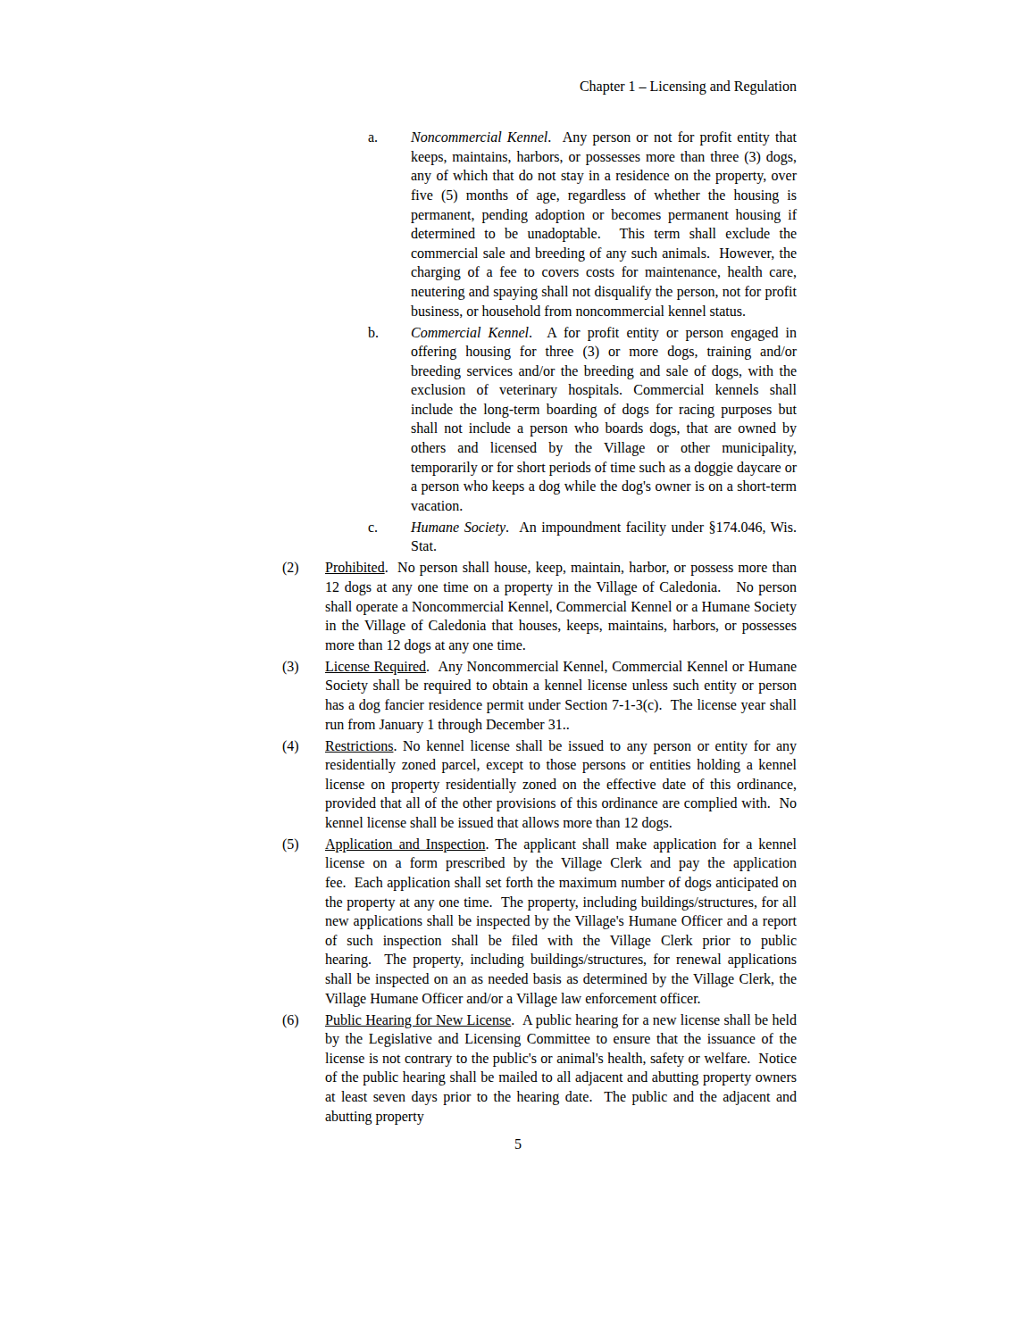Chapter 1 – Licensing and Regulation
a.
Noncommercial Kennel. Any person or not for profit entity that keeps, maintains, harbors, or possesses more than three (3) dogs, any of which that do not stay in a residence on the property, over five (5) months of age, regardless of whether the housing is permanent, pending adoption or becomes permanent housing if determined to be unadoptable. This term shall exclude the commercial sale and breeding of any such animals. However, the charging of a fee to covers costs for maintenance, health care, neutering and spaying shall not disqualify the person, not for profit business, or household from noncommercial kennel status.
b.
Commercial Kennel. A for profit entity or person engaged in offering housing for three (3) or more dogs, training and/or breeding services and/or the breeding and sale of dogs, with the exclusion of veterinary hospitals. Commercial kennels shall include the long-term boarding of dogs for racing purposes but shall not include a person who boards dogs, that are owned by others and licensed by the Village or other municipality, temporarily or for short periods of time such as a doggie daycare or a person who keeps a dog while the dog's owner is on a short-term vacation.
c.
Humane Society. An impoundment facility under §174.046, Wis. Stat.
(2)
Prohibited. No person shall house, keep, maintain, harbor, or possess more than 12 dogs at any one time on a property in the Village of Caledonia. No person shall operate a Noncommercial Kennel, Commercial Kennel or a Humane Society in the Village of Caledonia that houses, keeps, maintains, harbors, or possesses more than 12 dogs at any one time.
(3)
License Required. Any Noncommercial Kennel, Commercial Kennel or Humane Society shall be required to obtain a kennel license unless such entity or person has a dog fancier residence permit under Section 7-1-3(c). The license year shall run from January 1 through December 31..
(4)
Restrictions. No kennel license shall be issued to any person or entity for any residentially zoned parcel, except to those persons or entities holding a kennel license on property residentially zoned on the effective date of this ordinance, provided that all of the other provisions of this ordinance are complied with. No kennel license shall be issued that allows more than 12 dogs.
(5)
Application and Inspection. The applicant shall make application for a kennel license on a form prescribed by the Village Clerk and pay the application fee. Each application shall set forth the maximum number of dogs anticipated on the property at any one time. The property, including buildings/structures, for all new applications shall be inspected by the Village's Humane Officer and a report of such inspection shall be filed with the Village Clerk prior to public hearing. The property, including buildings/structures, for renewal applications shall be inspected on an as needed basis as determined by the Village Clerk, the Village Humane Officer and/or a Village law enforcement officer.
(6)
Public Hearing for New License. A public hearing for a new license shall be held by the Legislative and Licensing Committee to ensure that the issuance of the license is not contrary to the public's or animal's health, safety or welfare. Notice of the public hearing shall be mailed to all adjacent and abutting property owners at least seven days prior to the hearing date. The public and the adjacent and abutting property
5